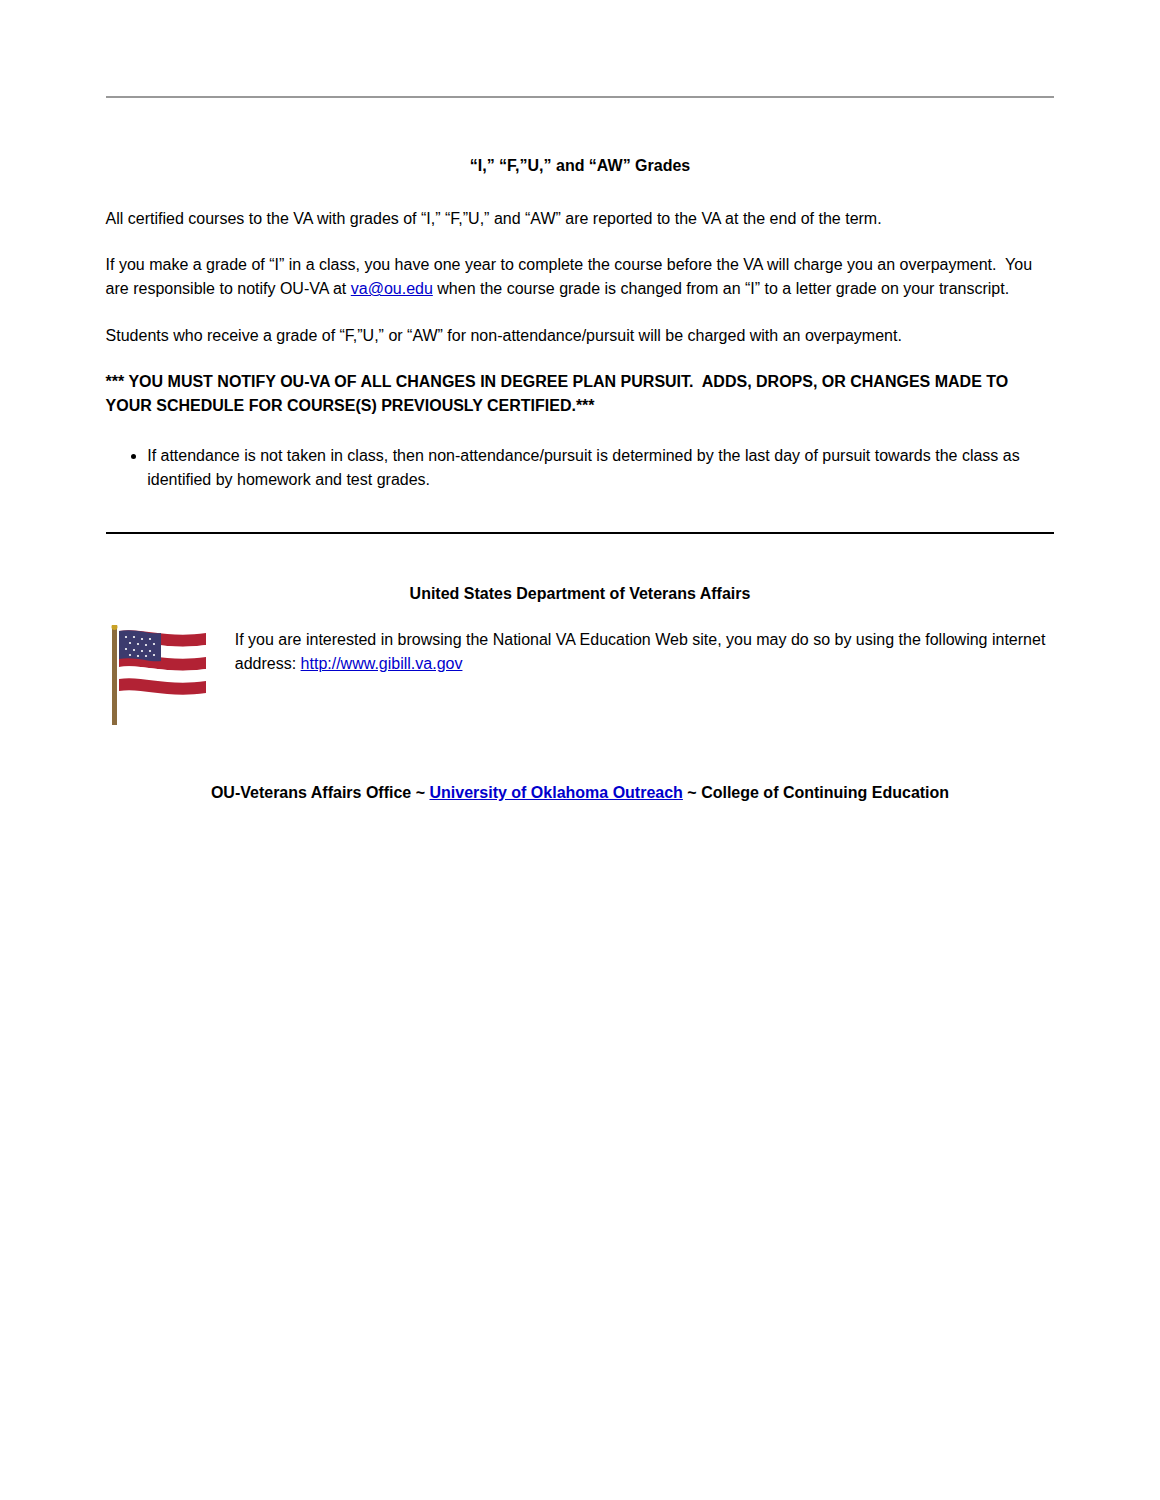“I,” “F,”U,” and “AW” Grades
All certified courses to the VA with grades of “I,” “F,”U,” and “AW” are reported to the VA at the end of the term.
If you make a grade of “I” in a class, you have one year to complete the course before the VA will charge you an overpayment. You are responsible to notify OU-VA at va@ou.edu when the course grade is changed from an “I” to a letter grade on your transcript.
Students who receive a grade of “F,”U,” or “AW” for non-attendance/pursuit will be charged with an overpayment.
*** YOU MUST NOTIFY OU-VA OF ALL CHANGES IN DEGREE PLAN PURSUIT. ADDS, DROPS, OR CHANGES MADE TO YOUR SCHEDULE FOR COURSE(S) PREVIOUSLY CERTIFIED.***
If attendance is not taken in class, then non-attendance/pursuit is determined by the last day of pursuit towards the class as identified by homework and test grades.
United States Department of Veterans Affairs
If you are interested in browsing the National VA Education Web site, you may do so by using the following internet address: http://www.gibill.va.gov
OU-Veterans Affairs Office ~ University of Oklahoma Outreach ~ College of Continuing Education